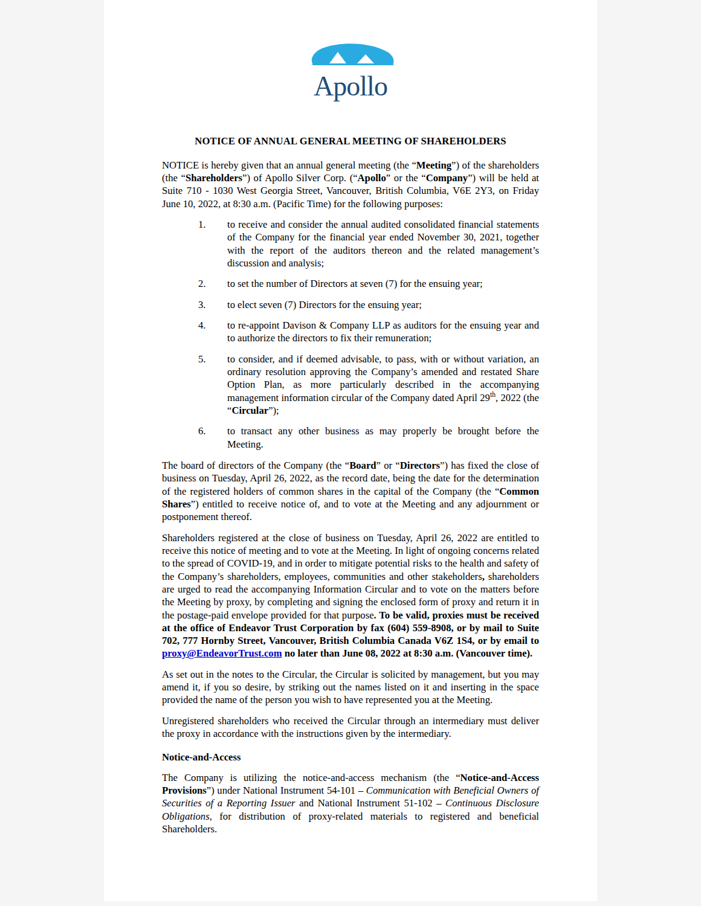Apollo
Notice of Annual General Meeting of Shareholders
NOTICE is hereby given that an annual general meeting (the “Meeting”) of the shareholders (the “Shareholders”) of Apollo Silver Corp. (“Apollo” or the “Company”) will be held at Suite 710 - 1030 West Georgia Street, Vancouver, British Columbia, V6E 2Y3, on Friday June 10, 2022, at 8:30 a.m. (Pacific Time) for the following purposes:
to receive and consider the annual audited consolidated financial statements of the Company for the financial year ended November 30, 2021, together with the report of the auditors thereon and the related management’s discussion and analysis;
to set the number of Directors at seven (7) for the ensuing year;
to elect seven (7) Directors for the ensuing year;
to re-appoint Davison & Company LLP as auditors for the ensuing year and to authorize the directors to fix their remuneration;
to consider, and if deemed advisable, to pass, with or without variation, an ordinary resolution approving the Company’s amended and restated Share Option Plan, as more particularly described in the accompanying management information circular of the Company dated April 29th, 2022 (the “Circular”);
to transact any other business as may properly be brought before the Meeting.
The board of directors of the Company (the “Board” or “Directors”) has fixed the close of business on Tuesday, April 26, 2022, as the record date, being the date for the determination of the registered holders of common shares in the capital of the Company (the “Common Shares”) entitled to receive notice of, and to vote at the Meeting and any adjournment or postponement thereof.
Shareholders registered at the close of business on Tuesday, April 26, 2022 are entitled to receive this notice of meeting and to vote at the Meeting. In light of ongoing concerns related to the spread of COVID-19, and in order to mitigate potential risks to the health and safety of the Company’s shareholders, employees, communities and other stakeholders, shareholders are urged to read the accompanying Information Circular and to vote on the matters before the Meeting by proxy, by completing and signing the enclosed form of proxy and return it in the postage-paid envelope provided for that purpose. To be valid, proxies must be received at the office of Endeavor Trust Corporation by fax (604) 559-8908, or by mail to Suite 702, 777 Hornby Street, Vancouver, British Columbia Canada V6Z 1S4, or by email to proxy@EndeavorTrust.com no later than June 08, 2022 at 8:30 a.m. (Vancouver time).
As set out in the notes to the Circular, the Circular is solicited by management, but you may amend it, if you so desire, by striking out the names listed on it and inserting in the space provided the name of the person you wish to have represented you at the Meeting.
Unregistered shareholders who received the Circular through an intermediary must deliver the proxy in accordance with the instructions given by the intermediary.
Notice-and-Access
The Company is utilizing the notice-and-access mechanism (the “Notice-and-Access Provisions”) under National Instrument 54-101 – Communication with Beneficial Owners of Securities of a Reporting Issuer and National Instrument 51-102 – Continuous Disclosure Obligations, for distribution of proxy-related materials to registered and beneficial Shareholders.